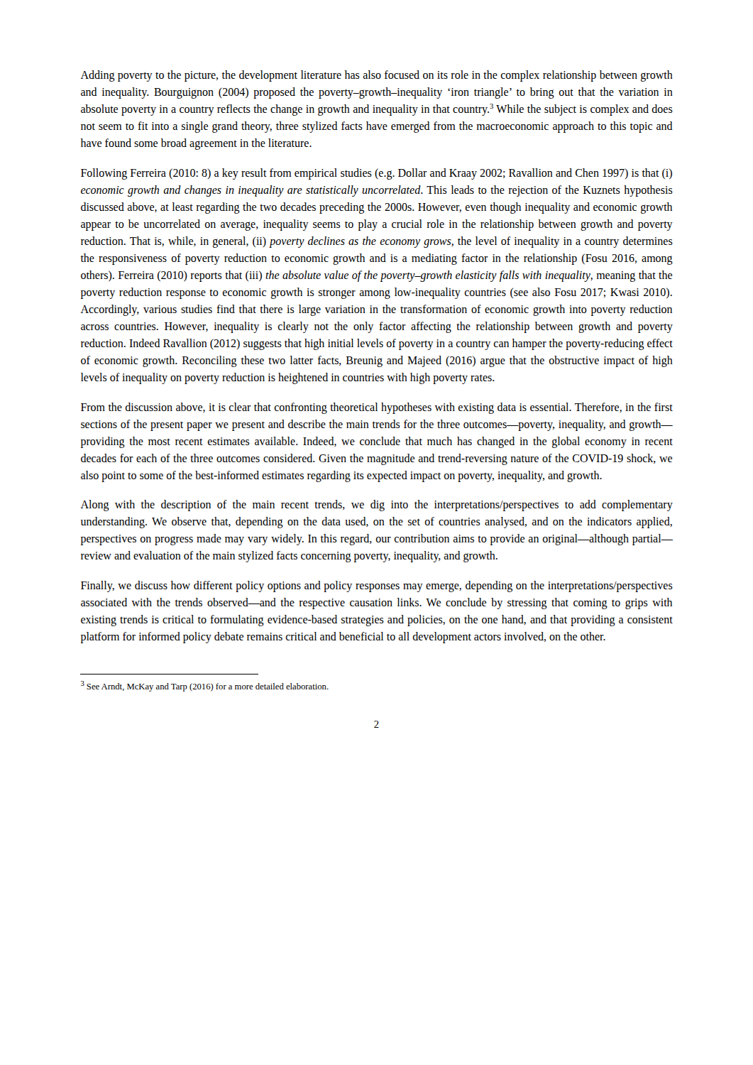Adding poverty to the picture, the development literature has also focused on its role in the complex relationship between growth and inequality. Bourguignon (2004) proposed the poverty–growth–inequality ‘iron triangle’ to bring out that the variation in absolute poverty in a country reflects the change in growth and inequality in that country.3 While the subject is complex and does not seem to fit into a single grand theory, three stylized facts have emerged from the macroeconomic approach to this topic and have found some broad agreement in the literature.
Following Ferreira (2010: 8) a key result from empirical studies (e.g. Dollar and Kraay 2002; Ravallion and Chen 1997) is that (i) economic growth and changes in inequality are statistically uncorrelated. This leads to the rejection of the Kuznets hypothesis discussed above, at least regarding the two decades preceding the 2000s. However, even though inequality and economic growth appear to be uncorrelated on average, inequality seems to play a crucial role in the relationship between growth and poverty reduction. That is, while, in general, (ii) poverty declines as the economy grows, the level of inequality in a country determines the responsiveness of poverty reduction to economic growth and is a mediating factor in the relationship (Fosu 2016, among others). Ferreira (2010) reports that (iii) the absolute value of the poverty–growth elasticity falls with inequality, meaning that the poverty reduction response to economic growth is stronger among low-inequality countries (see also Fosu 2017; Kwasi 2010). Accordingly, various studies find that there is large variation in the transformation of economic growth into poverty reduction across countries. However, inequality is clearly not the only factor affecting the relationship between growth and poverty reduction. Indeed Ravallion (2012) suggests that high initial levels of poverty in a country can hamper the poverty-reducing effect of economic growth. Reconciling these two latter facts, Breunig and Majeed (2016) argue that the obstructive impact of high levels of inequality on poverty reduction is heightened in countries with high poverty rates.
From the discussion above, it is clear that confronting theoretical hypotheses with existing data is essential. Therefore, in the first sections of the present paper we present and describe the main trends for the three outcomes—poverty, inequality, and growth—providing the most recent estimates available. Indeed, we conclude that much has changed in the global economy in recent decades for each of the three outcomes considered. Given the magnitude and trend-reversing nature of the COVID-19 shock, we also point to some of the best-informed estimates regarding its expected impact on poverty, inequality, and growth.
Along with the description of the main recent trends, we dig into the interpretations/perspectives to add complementary understanding. We observe that, depending on the data used, on the set of countries analysed, and on the indicators applied, perspectives on progress made may vary widely. In this regard, our contribution aims to provide an original—although partial—review and evaluation of the main stylized facts concerning poverty, inequality, and growth.
Finally, we discuss how different policy options and policy responses may emerge, depending on the interpretations/perspectives associated with the trends observed—and the respective causation links. We conclude by stressing that coming to grips with existing trends is critical to formulating evidence-based strategies and policies, on the one hand, and that providing a consistent platform for informed policy debate remains critical and beneficial to all development actors involved, on the other.
3 See Arndt, McKay and Tarp (2016) for a more detailed elaboration.
2